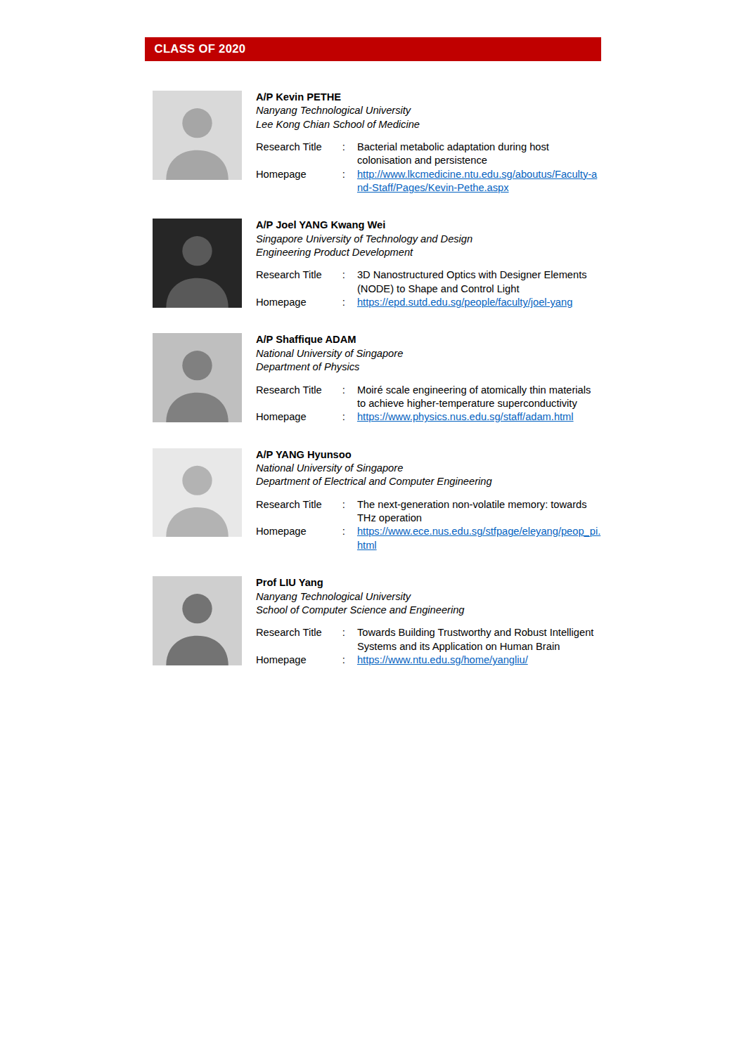CLASS OF 2020
A/P Kevin PETHE
Nanyang Technological University
Lee Kong Chian School of Medicine
| Research Title | : | Bacterial metabolic adaptation during host colonisation and persistence |
| Homepage | : | http://www.lkcmedicine.ntu.edu.sg/aboutus/Faculty-and-Staff/Pages/Kevin-Pethe.aspx |
A/P Joel YANG Kwang Wei
Singapore University of Technology and Design
Engineering Product Development
| Research Title | : | 3D Nanostructured Optics with Designer Elements (NODE) to Shape and Control Light |
| Homepage | : | https://epd.sutd.edu.sg/people/faculty/joel-yang |
A/P Shaffique ADAM
National University of Singapore
Department of Physics
| Research Title | : | Moiré scale engineering of atomically thin materials to achieve higher-temperature superconductivity |
| Homepage | : | https://www.physics.nus.edu.sg/staff/adam.html |
A/P YANG Hyunsoo
National University of Singapore
Department of Electrical and Computer Engineering
| Research Title | : | The next-generation non-volatile memory: towards THz operation |
| Homepage | : | https://www.ece.nus.edu.sg/stfpage/eleyang/peop_pi.html |
Prof LIU Yang
Nanyang Technological University
School of Computer Science and Engineering
| Research Title | : | Towards Building Trustworthy and Robust Intelligent Systems and its Application on Human Brain |
| Homepage | : | https://www.ntu.edu.sg/home/yangliu/ |